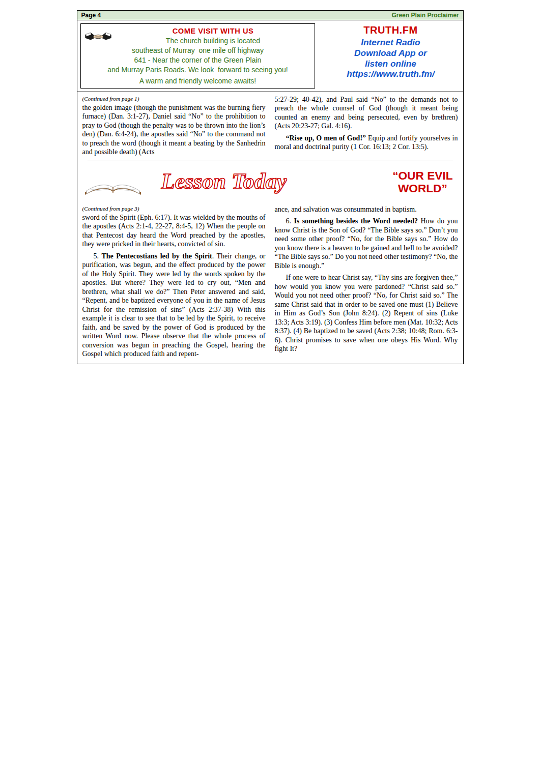Page 4
Green Plain Proclaimer
COME VISIT WITH US
The church building is located
southeast of Murray one mile off highway
641 - Near the corner of the Green Plain
and Murray Paris Roads. We look forward to seeing you!
A warm and friendly welcome awaits!
TRUTH.FM
Internet Radio
Download App or
listen online
https://www.truth.fm/
(Continued from page 1)
the golden image (though the punishment was the burning fiery furnace) (Dan. 3:1-27), Daniel said “No” to the prohibition to pray to God (though the penalty was to be thrown into the lion’s den) (Dan. 6:4-24), the apostles said “No” to the command not to preach the word (though it meant a beating by the Sanhedrin and possible death) (Acts
5:27-29; 40-42), and Paul said “No” to the demands not to preach the whole counsel of God (though it meant being counted an enemy and being persecuted, even by brethren) (Acts 20:23-27; Gal. 4:16).
“Rise up, O men of God!” Equip and fortify yourselves in moral and doctrinal purity (1 Cor. 16:13; 2 Cor. 13:5).
Lesson Today
“OUR EVIL
WORLD”
(Continued from page 3)
sword of the Spirit (Eph. 6:17). It was wielded by the mouths of the apostles (Acts 2:1-4, 22-27, 8:4-5, 12) When the people on that Pentecost day heard the Word preached by the apostles, they were pricked in their hearts, convicted of sin.
5. The Pentecostians led by the Spirit. Their change, or purification, was begun, and the effect produced by the power of the Holy Spirit. They were led by the words spoken by the apostles. But where? They were led to cry out, “Men and brethren, what shall we do?” Then Peter answered and said, “Repent, and be baptized everyone of you in the name of Jesus Christ for the remission of sins” (Acts 2:37-38) With this example it is clear to see that to be led by the Spirit, to receive faith, and be saved by the power of God is produced by the written Word now. Please observe that the whole process of conversion was begun in preaching the Gospel, hearing the Gospel which produced faith and repent-
ance, and salvation was consummated in baptism.
6. Is something besides the Word needed? How do you know Christ is the Son of God? “The Bible says so.” Don’t you need some other proof? “No, for the Bible says so.” How do you know there is a heaven to be gained and hell to be avoided? “The Bible says so.” Do you not need other testimony? “No, the Bible is enough.”
If one were to hear Christ say, “Thy sins are forgiven thee,” how would you know you were pardoned? “Christ said so.” Would you not need other proof? “No, for Christ said so.” The same Christ said that in order to be saved one must (1) Believe in Him as God’s Son (John 8:24). (2) Repent of sins (Luke 13:3; Acts 3:19). (3) Confess Him before men (Mat. 10:32; Acts 8:37). (4) Be baptized to be saved (Acts 2:38; 10:48; Rom. 6:3-6). Christ promises to save when one obeys His Word. Why fight It?